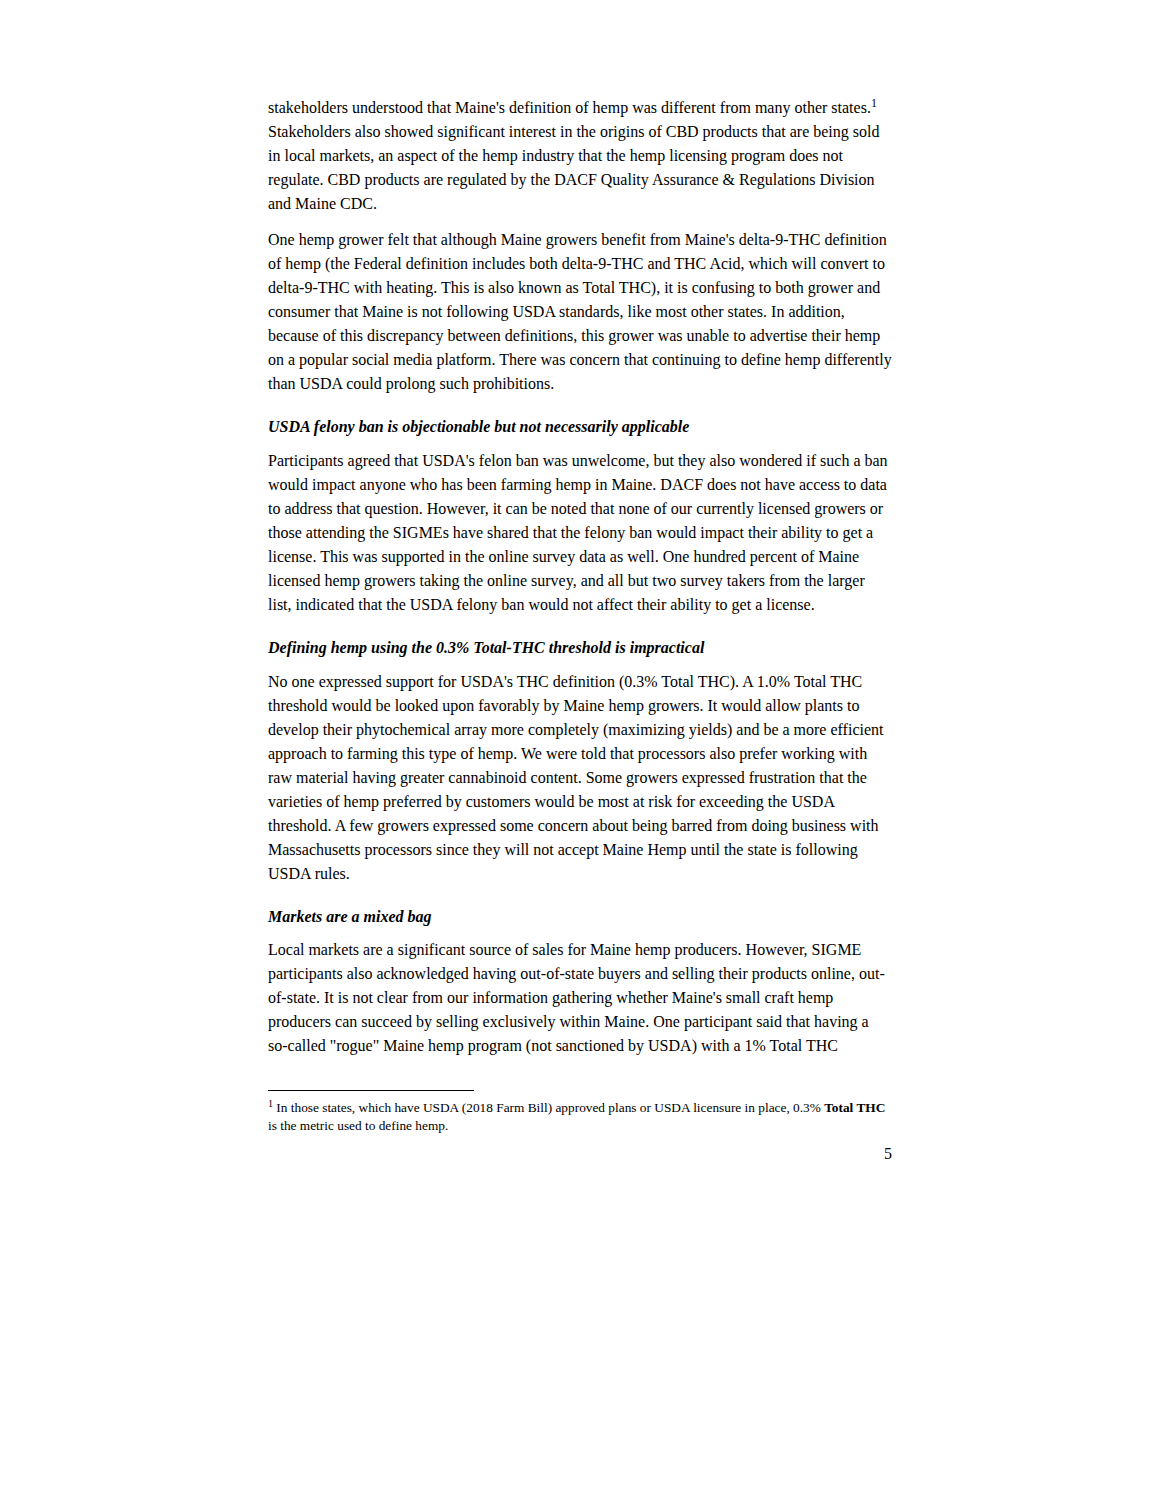stakeholders understood that Maine's definition of hemp was different from many other states.1 Stakeholders also showed significant interest in the origins of CBD products that are being sold in local markets, an aspect of the hemp industry that the hemp licensing program does not regulate. CBD products are regulated by the DACF Quality Assurance & Regulations Division and Maine CDC.
One hemp grower felt that although Maine growers benefit from Maine's delta-9-THC definition of hemp (the Federal definition includes both delta-9-THC and THC Acid, which will convert to delta-9-THC with heating. This is also known as Total THC), it is confusing to both grower and consumer that Maine is not following USDA standards, like most other states. In addition, because of this discrepancy between definitions, this grower was unable to advertise their hemp on a popular social media platform. There was concern that continuing to define hemp differently than USDA could prolong such prohibitions.
USDA felony ban is objectionable but not necessarily applicable
Participants agreed that USDA's felon ban was unwelcome, but they also wondered if such a ban would impact anyone who has been farming hemp in Maine. DACF does not have access to data to address that question. However, it can be noted that none of our currently licensed growers or those attending the SIGMEs have shared that the felony ban would impact their ability to get a license. This was supported in the online survey data as well. One hundred percent of Maine licensed hemp growers taking the online survey, and all but two survey takers from the larger list, indicated that the USDA felony ban would not affect their ability to get a license.
Defining hemp using the 0.3% Total-THC threshold is impractical
No one expressed support for USDA's THC definition (0.3% Total THC). A 1.0% Total THC threshold would be looked upon favorably by Maine hemp growers. It would allow plants to develop their phytochemical array more completely (maximizing yields) and be a more efficient approach to farming this type of hemp. We were told that processors also prefer working with raw material having greater cannabinoid content. Some growers expressed frustration that the varieties of hemp preferred by customers would be most at risk for exceeding the USDA threshold. A few growers expressed some concern about being barred from doing business with Massachusetts processors since they will not accept Maine Hemp until the state is following USDA rules.
Markets are a mixed bag
Local markets are a significant source of sales for Maine hemp producers. However, SIGME participants also acknowledged having out-of-state buyers and selling their products online, out-of-state. It is not clear from our information gathering whether Maine's small craft hemp producers can succeed by selling exclusively within Maine. One participant said that having a so-called "rogue" Maine hemp program (not sanctioned by USDA) with a 1% Total THC
1 In those states, which have USDA (2018 Farm Bill) approved plans or USDA licensure in place, 0.3% Total THC is the metric used to define hemp.
5